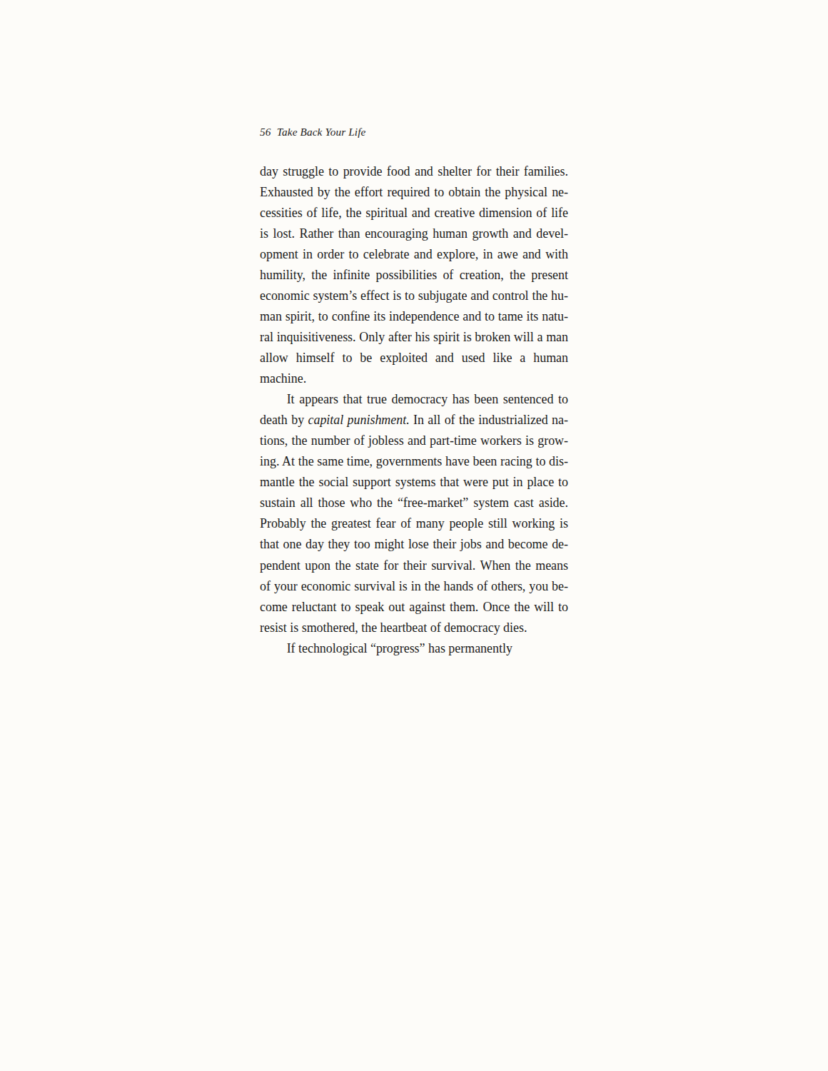56 Take Back Your Life
day struggle to provide food and shelter for their families. Exhausted by the effort required to obtain the physical necessities of life, the spiritual and creative dimension of life is lost. Rather than encouraging human growth and development in order to celebrate and explore, in awe and with humility, the infinite possibilities of creation, the present economic system’s effect is to subjugate and control the human spirit, to confine its independence and to tame its natural inquisitiveness. Only after his spirit is broken will a man allow himself to be exploited and used like a human machine.
It appears that true democracy has been sentenced to death by capital punishment. In all of the industrialized nations, the number of jobless and part-time workers is growing. At the same time, governments have been racing to dismantle the social support systems that were put in place to sustain all those who the “free-market” system cast aside. Probably the greatest fear of many people still working is that one day they too might lose their jobs and become dependent upon the state for their survival. When the means of your economic survival is in the hands of others, you become reluctant to speak out against them. Once the will to resist is smothered, the heartbeat of democracy dies.
If technological “progress” has permanently